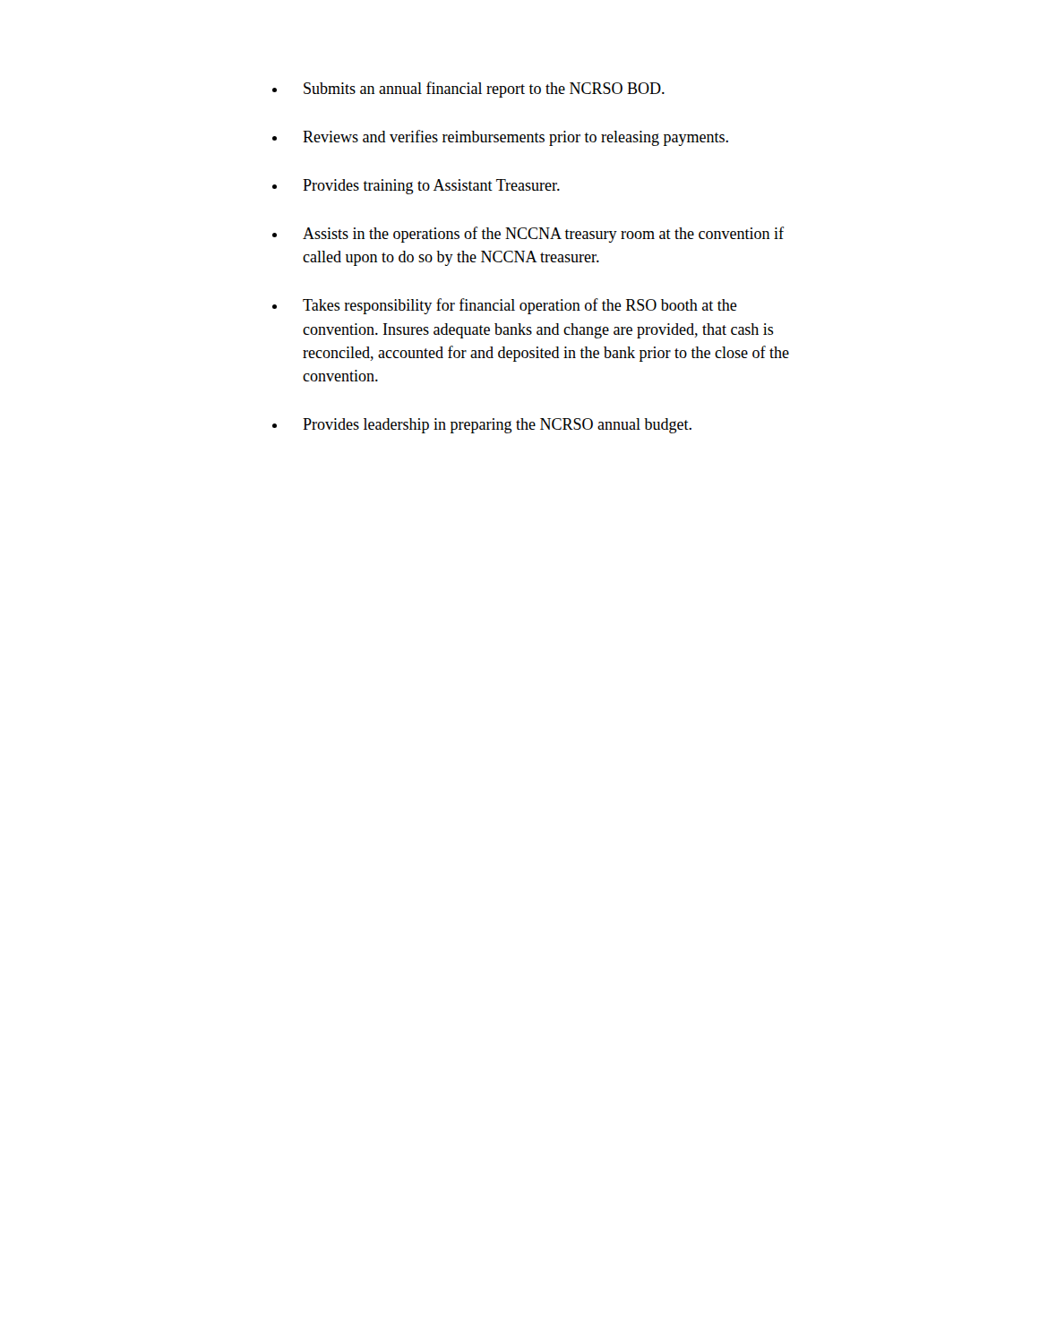Submits an annual financial report to the NCRSO BOD.
Reviews and verifies reimbursements prior to releasing payments.
Provides training to Assistant Treasurer.
Assists in the operations of the NCCNA treasury room at the convention if called upon to do so by the NCCNA treasurer.
Takes responsibility for financial operation of the RSO booth at the convention. Insures adequate banks and change are provided, that cash is reconciled, accounted for and deposited in the bank prior to the close of the convention.
Provides leadership in preparing the NCRSO annual budget.